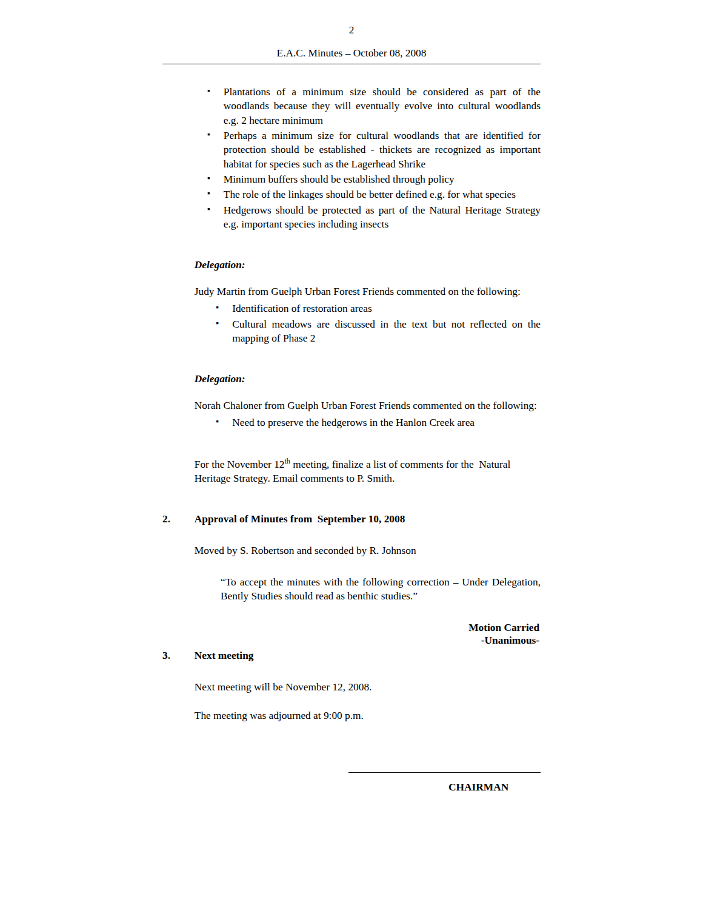2
E.A.C. Minutes – October 08, 2008
Plantations of a minimum size should be considered as part of the woodlands because they will eventually evolve into cultural woodlands e.g. 2 hectare minimum
Perhaps a minimum size for cultural woodlands that are identified for protection should be established - thickets are recognized as important habitat for species such as the Lagerhead Shrike
Minimum buffers should be established through policy
The role of the linkages should be better defined e.g. for what species
Hedgerows should be protected as part of the Natural Heritage Strategy e.g. important species including insects
Delegation:
Judy Martin from Guelph Urban Forest Friends commented on the following:
Identification of restoration areas
Cultural meadows are discussed in the text but not reflected on the mapping of Phase 2
Delegation:
Norah Chaloner from Guelph Urban Forest Friends commented on the following:
Need to preserve the hedgerows in the Hanlon Creek area
For the November 12th meeting, finalize a list of comments for the Natural Heritage Strategy. Email comments to P. Smith.
2.
Approval of Minutes from September 10, 2008
Moved by S. Robertson and seconded by R. Johnson
“To accept the minutes with the following correction – Under Delegation, Bently Studies should read as benthic studies.”
Motion Carried
-Unanimous-
3.
Next meeting
Next meeting will be November 12, 2008.
The meeting was adjourned at 9:00 p.m.
CHAIRMAN